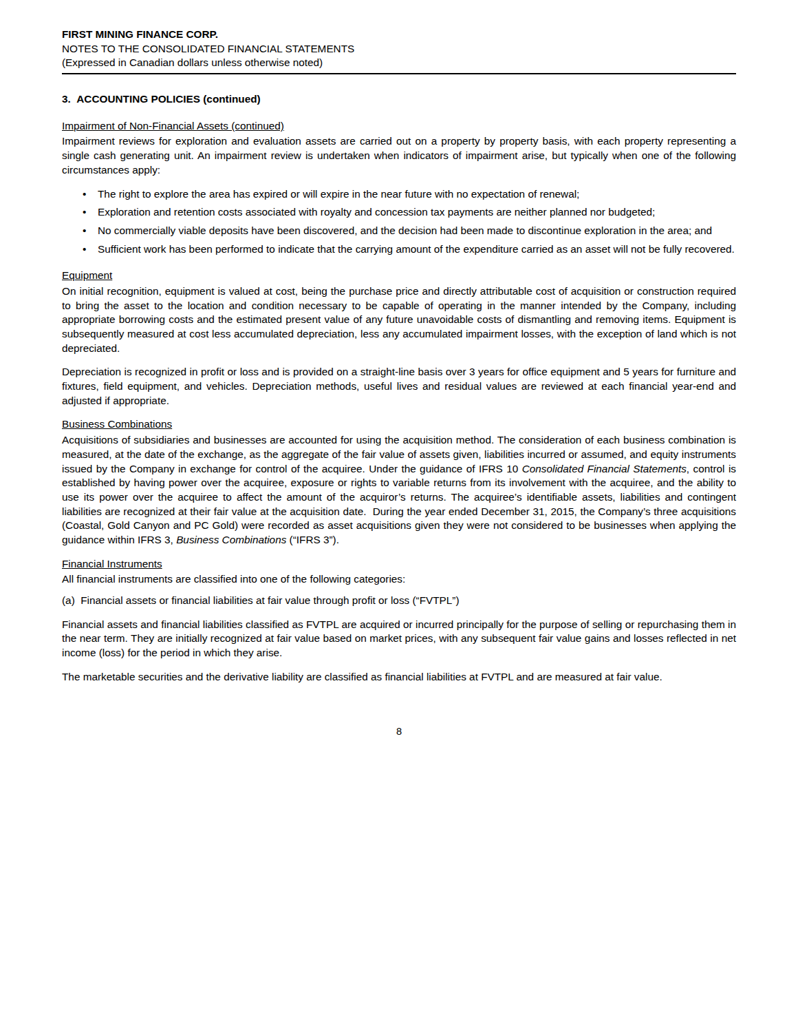First Mining Finance Corp.
NOTES TO THE CONSOLIDATED FINANCIAL STATEMENTS
(Expressed in Canadian dollars unless otherwise noted)
3. ACCOUNTING POLICIES (continued)
Impairment of Non-Financial Assets (continued)
Impairment reviews for exploration and evaluation assets are carried out on a property by property basis, with each property representing a single cash generating unit. An impairment review is undertaken when indicators of impairment arise, but typically when one of the following circumstances apply:
The right to explore the area has expired or will expire in the near future with no expectation of renewal;
Exploration and retention costs associated with royalty and concession tax payments are neither planned nor budgeted;
No commercially viable deposits have been discovered, and the decision had been made to discontinue exploration in the area; and
Sufficient work has been performed to indicate that the carrying amount of the expenditure carried as an asset will not be fully recovered.
Equipment
On initial recognition, equipment is valued at cost, being the purchase price and directly attributable cost of acquisition or construction required to bring the asset to the location and condition necessary to be capable of operating in the manner intended by the Company, including appropriate borrowing costs and the estimated present value of any future unavoidable costs of dismantling and removing items. Equipment is subsequently measured at cost less accumulated depreciation, less any accumulated impairment losses, with the exception of land which is not depreciated.
Depreciation is recognized in profit or loss and is provided on a straight-line basis over 3 years for office equipment and 5 years for furniture and fixtures, field equipment, and vehicles. Depreciation methods, useful lives and residual values are reviewed at each financial year-end and adjusted if appropriate.
Business Combinations
Acquisitions of subsidiaries and businesses are accounted for using the acquisition method. The consideration of each business combination is measured, at the date of the exchange, as the aggregate of the fair value of assets given, liabilities incurred or assumed, and equity instruments issued by the Company in exchange for control of the acquiree. Under the guidance of IFRS 10 Consolidated Financial Statements, control is established by having power over the acquiree, exposure or rights to variable returns from its involvement with the acquiree, and the ability to use its power over the acquiree to affect the amount of the acquiror’s returns. The acquiree’s identifiable assets, liabilities and contingent liabilities are recognized at their fair value at the acquisition date. During the year ended December 31, 2015, the Company’s three acquisitions (Coastal, Gold Canyon and PC Gold) were recorded as asset acquisitions given they were not considered to be businesses when applying the guidance within IFRS 3, Business Combinations (“IFRS 3”).
Financial Instruments
All financial instruments are classified into one of the following categories:
(a) Financial assets or financial liabilities at fair value through profit or loss (“FVTPL”)
Financial assets and financial liabilities classified as FVTPL are acquired or incurred principally for the purpose of selling or repurchasing them in the near term. They are initially recognized at fair value based on market prices, with any subsequent fair value gains and losses reflected in net income (loss) for the period in which they arise.
The marketable securities and the derivative liability are classified as financial liabilities at FVTPL and are measured at fair value.
8